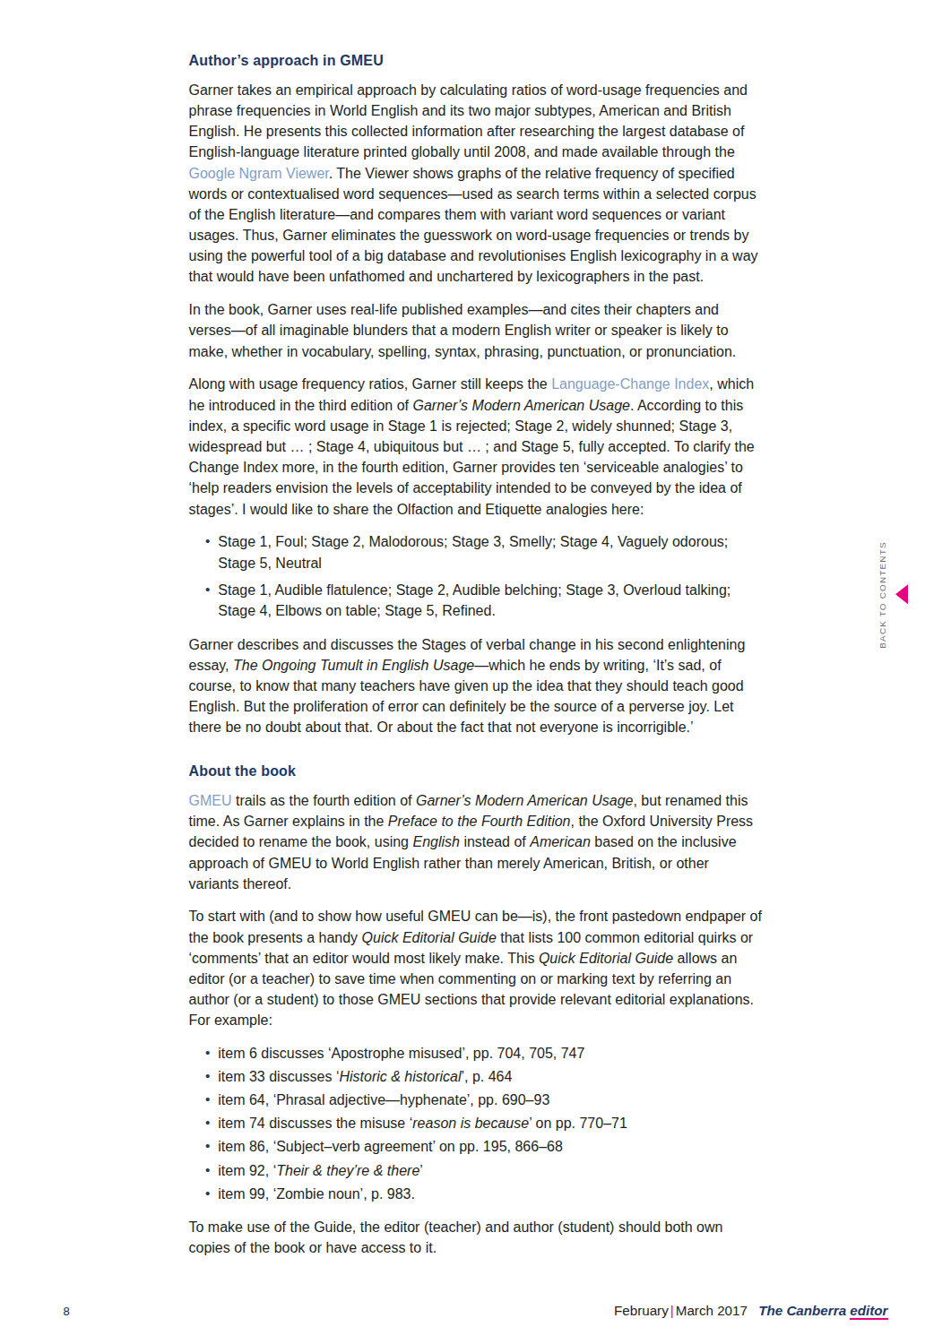Back to contents
Author’s approach in GMEU
Garner takes an empirical approach by calculating ratios of word-usage frequencies and phrase frequencies in World English and its two major subtypes, American and British English. He presents this collected information after researching the largest database of English-language literature printed globally until 2008, and made available through the Google Ngram Viewer. The Viewer shows graphs of the relative frequency of specified words or contextualised word sequences—used as search terms within a selected corpus of the English literature—and compares them with variant word sequences or variant usages. Thus, Garner eliminates the guesswork on word-usage frequencies or trends by using the powerful tool of a big database and revolutionises English lexicography in a way that would have been unfathomed and unchartered by lexicographers in the past.
In the book, Garner uses real-life published examples—and cites their chapters and verses—of all imaginable blunders that a modern English writer or speaker is likely to make, whether in vocabulary, spelling, syntax, phrasing, punctuation, or pronunciation.
Along with usage frequency ratios, Garner still keeps the Language-Change Index, which he introduced in the third edition of Garner’s Modern American Usage. According to this index, a specific word usage in Stage 1 is rejected; Stage 2, widely shunned; Stage 3, widespread but … ; Stage 4, ubiquitous but … ; and Stage 5, fully accepted. To clarify the Change Index more, in the fourth edition, Garner provides ten ‘serviceable analogies’ to ‘help readers envision the levels of acceptability intended to be conveyed by the idea of stages’. I would like to share the Olfaction and Etiquette analogies here:
Stage 1, Foul; Stage 2, Malodorous; Stage 3, Smelly; Stage 4, Vaguely odorous; Stage 5, Neutral
Stage 1, Audible flatulence; Stage 2, Audible belching; Stage 3, Overloud talking; Stage 4, Elbows on table; Stage 5, Refined.
Garner describes and discusses the Stages of verbal change in his second enlightening essay, The Ongoing Tumult in English Usage—which he ends by writing, ‘It’s sad, of course, to know that many teachers have given up the idea that they should teach good English. But the proliferation of error can definitely be the source of a perverse joy. Let there be no doubt about that. Or about the fact that not everyone is incorrigible.’
About the book
GMEU trails as the fourth edition of Garner’s Modern American Usage, but renamed this time. As Garner explains in the Preface to the Fourth Edition, the Oxford University Press decided to rename the book, using English instead of American based on the inclusive approach of GMEU to World English rather than merely American, British, or other variants thereof.
To start with (and to show how useful GMEU can be—is), the front pastedown endpaper of the book presents a handy Quick Editorial Guide that lists 100 common editorial quirks or ‘comments’ that an editor would most likely make. This Quick Editorial Guide allows an editor (or a teacher) to save time when commenting on or marking text by referring an author (or a student) to those GMEU sections that provide relevant editorial explanations. For example:
item 6 discusses ‘Apostrophe misused’, pp. 704, 705, 747
item 33 discusses ‘Historic & historical’, p. 464
item 64, ‘Phrasal adjective—hyphenate’, pp. 690–93
item 74 discusses the misuse ‘reason is because’ on pp. 770–71
item 86, ‘Subject–verb agreement’ on pp. 195, 866–68
item 92, ‘Their & they’re & there’
item 99, ‘Zombie noun’, p. 983.
To make use of the Guide, the editor (teacher) and author (student) should both own copies of the book or have access to it.
8 February|March 2017 The Canberra editor